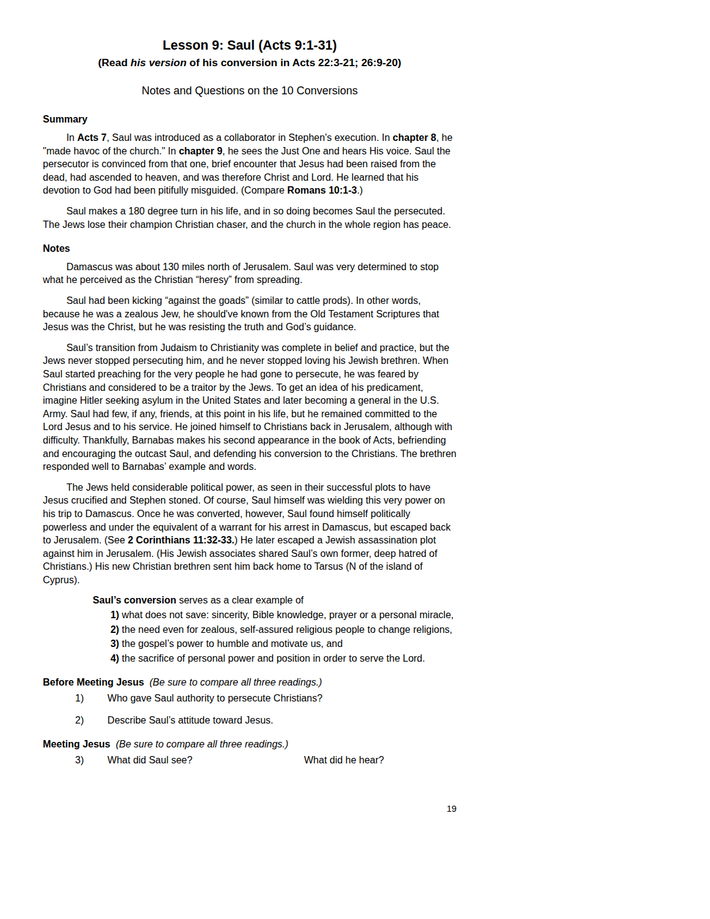Lesson 9: Saul (Acts 9:1-31)
(Read his version of his conversion in Acts 22:3-21; 26:9-20)
Notes and Questions on the 10 Conversions
Summary
In Acts 7, Saul was introduced as a collaborator in Stephen's execution. In chapter 8, he "made havoc of the church." In chapter 9, he sees the Just One and hears His voice. Saul the persecutor is convinced from that one, brief encounter that Jesus had been raised from the dead, had ascended to heaven, and was therefore Christ and Lord. He learned that his devotion to God had been pitifully misguided. (Compare Romans 10:1-3.)
Saul makes a 180 degree turn in his life, and in so doing becomes Saul the persecuted. The Jews lose their champion Christian chaser, and the church in the whole region has peace.
Notes
Damascus was about 130 miles north of Jerusalem. Saul was very determined to stop what he perceived as the Christian “heresy” from spreading.
Saul had been kicking “against the goads” (similar to cattle prods). In other words, because he was a zealous Jew, he should've known from the Old Testament Scriptures that Jesus was the Christ, but he was resisting the truth and God’s guidance.
Saul’s transition from Judaism to Christianity was complete in belief and practice, but the Jews never stopped persecuting him, and he never stopped loving his Jewish brethren. When Saul started preaching for the very people he had gone to persecute, he was feared by Christians and considered to be a traitor by the Jews. To get an idea of his predicament, imagine Hitler seeking asylum in the United States and later becoming a general in the U.S. Army. Saul had few, if any, friends, at this point in his life, but he remained committed to the Lord Jesus and to his service. He joined himself to Christians back in Jerusalem, although with difficulty. Thankfully, Barnabas makes his second appearance in the book of Acts, befriending and encouraging the outcast Saul, and defending his conversion to the Christians. The brethren responded well to Barnabas’ example and words.
The Jews held considerable political power, as seen in their successful plots to have Jesus crucified and Stephen stoned. Of course, Saul himself was wielding this very power on his trip to Damascus. Once he was converted, however, Saul found himself politically powerless and under the equivalent of a warrant for his arrest in Damascus, but escaped back to Jerusalem. (See 2 Corinthians 11:32-33.) He later escaped a Jewish assassination plot against him in Jerusalem. (His Jewish associates shared Saul’s own former, deep hatred of Christians.) His new Christian brethren sent him back home to Tarsus (N of the island of Cyprus).
Saul’s conversion serves as a clear example of
1) what does not save: sincerity, Bible knowledge, prayer or a personal miracle,
2) the need even for zealous, self-assured religious people to change religions,
3) the gospel’s power to humble and motivate us, and
4) the sacrifice of personal power and position in order to serve the Lord.
Before Meeting Jesus (Be sure to compare all three readings.)
1)
Who gave Saul authority to persecute Christians?
2)
Describe Saul’s attitude toward Jesus.
Meeting Jesus (Be sure to compare all three readings.)
3)
What did Saul see?What did he hear?
19